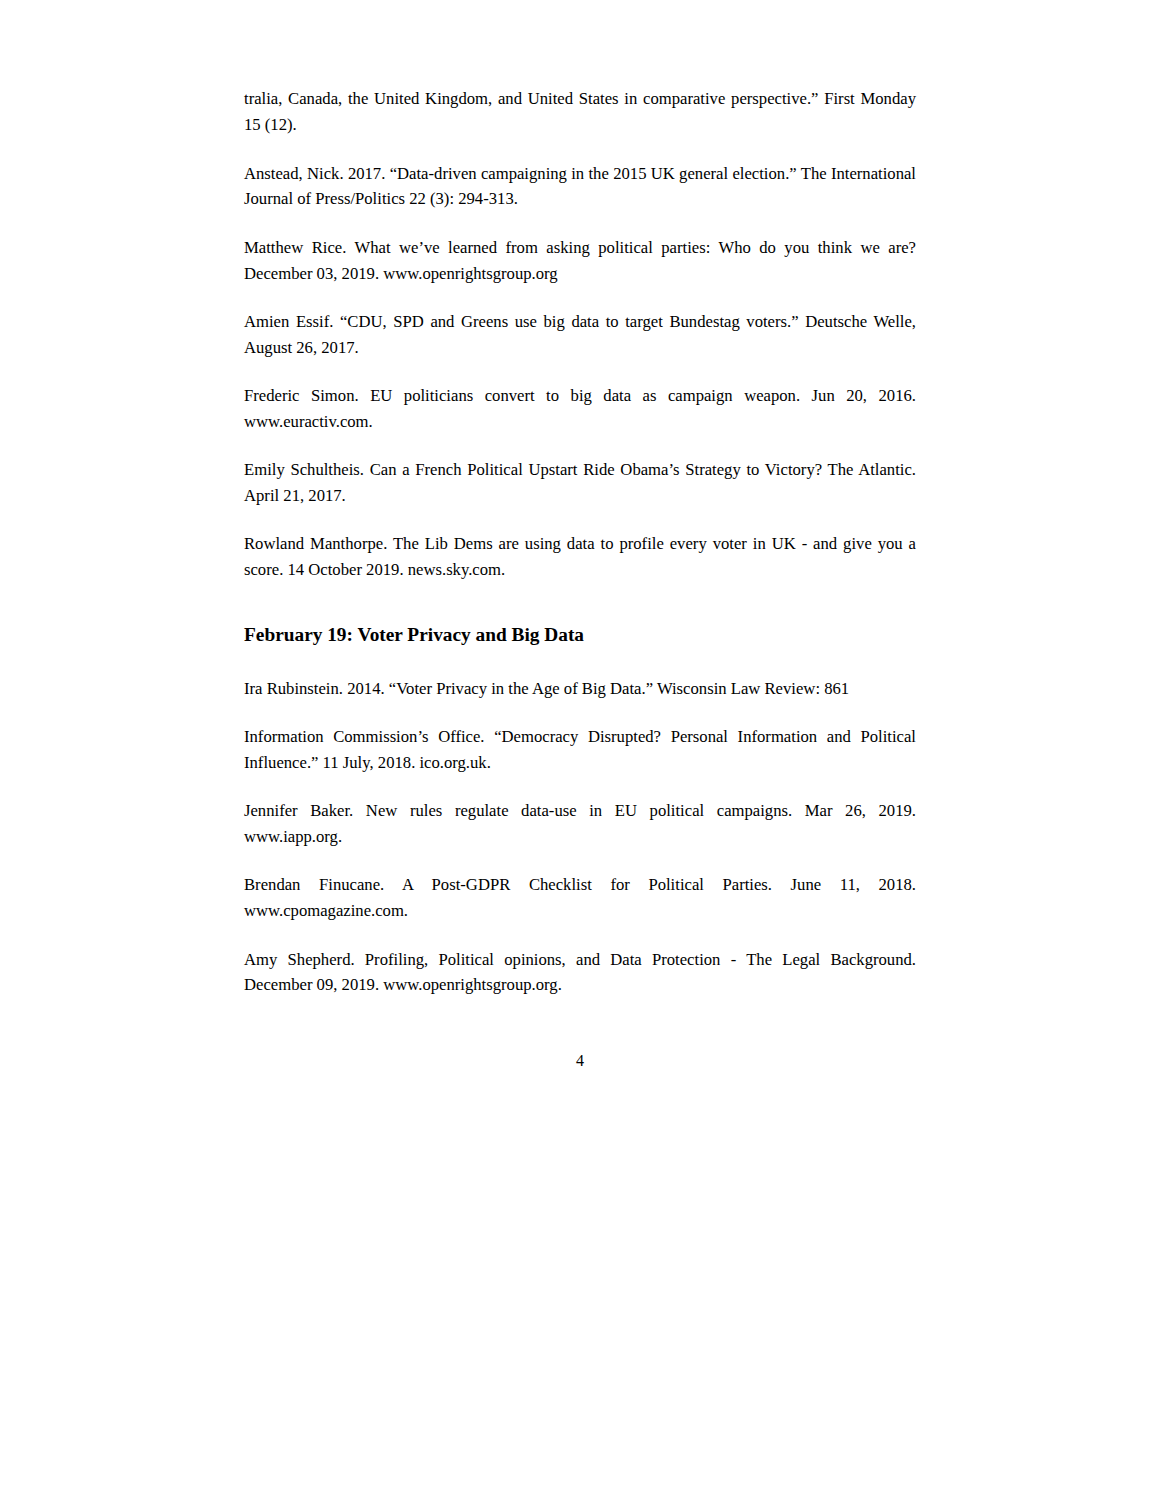tralia, Canada, the United Kingdom, and United States in comparative perspective.” First Monday 15 (12).
Anstead, Nick. 2017. “Data-driven campaigning in the 2015 UK general election.” The International Journal of Press/Politics 22 (3): 294-313.
Matthew Rice. What we’ve learned from asking political parties: Who do you think we are? December 03, 2019. www.openrightsgroup.org
Amien Essif. “CDU, SPD and Greens use big data to target Bundestag voters.” Deutsche Welle, August 26, 2017.
Frederic Simon. EU politicians convert to big data as campaign weapon. Jun 20, 2016. www.euractiv.com.
Emily Schultheis. Can a French Political Upstart Ride Obama’s Strategy to Victory? The Atlantic. April 21, 2017.
Rowland Manthorpe. The Lib Dems are using data to profile every voter in UK - and give you a score. 14 October 2019. news.sky.com.
February 19: Voter Privacy and Big Data
Ira Rubinstein. 2014. “Voter Privacy in the Age of Big Data.” Wisconsin Law Review: 861
Information Commission’s Office. “Democracy Disrupted? Personal Information and Political Influence.” 11 July, 2018. ico.org.uk.
Jennifer Baker. New rules regulate data-use in EU political campaigns. Mar 26, 2019. www.iapp.org.
Brendan Finucane. A Post-GDPR Checklist for Political Parties. June 11, 2018. www.cpomagazine.com.
Amy Shepherd. Profiling, Political opinions, and Data Protection - The Legal Background. December 09, 2019. www.openrightsgroup.org.
4